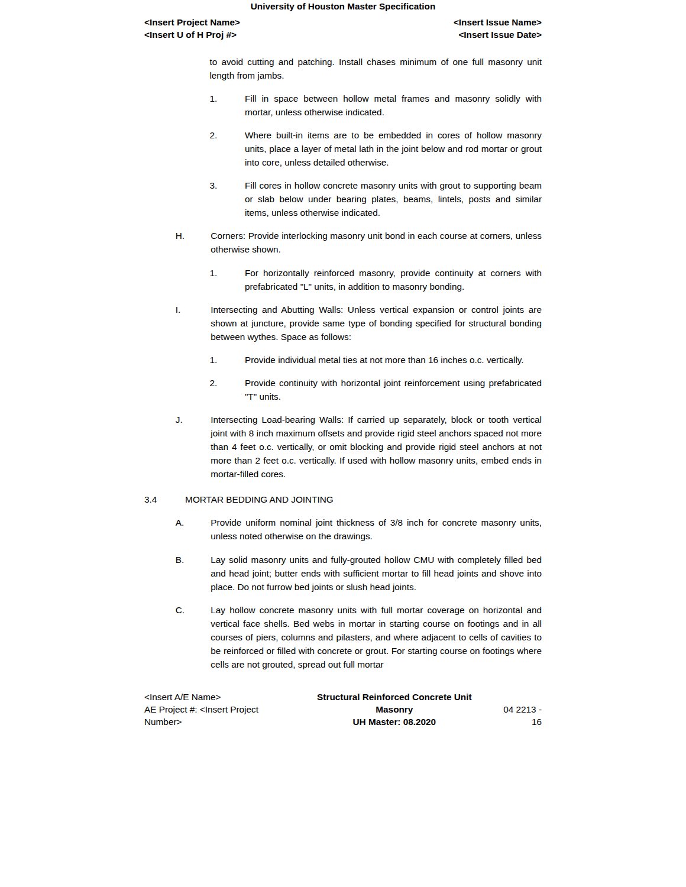University of Houston Master Specification
<Insert Project Name>
<Insert U of H Proj #>
<Insert Issue Name>
<Insert Issue Date>
to avoid cutting and patching. Install chases minimum of one full masonry unit length from jambs.
1.
Fill in space between hollow metal frames and masonry solidly with mortar, unless otherwise indicated.
2.
Where built-in items are to be embedded in cores of hollow masonry units, place a layer of metal lath in the joint below and rod mortar or grout into core, unless detailed otherwise.
3.
Fill cores in hollow concrete masonry units with grout to supporting beam or slab below under bearing plates, beams, lintels, posts and similar items, unless otherwise indicated.
H.
Corners: Provide interlocking masonry unit bond in each course at corners, unless otherwise shown.
1.
For horizontally reinforced masonry, provide continuity at corners with prefabricated "L" units, in addition to masonry bonding.
I.
Intersecting and Abutting Walls: Unless vertical expansion or control joints are shown at juncture, provide same type of bonding specified for structural bonding between wythes. Space as follows:
1.
Provide individual metal ties at not more than 16 inches o.c. vertically.
2.
Provide continuity with horizontal joint reinforcement using prefabricated "T" units.
J.
Intersecting Load-bearing Walls: If carried up separately, block or tooth vertical joint with 8 inch maximum offsets and provide rigid steel anchors spaced not more than 4 feet o.c. vertically, or omit blocking and provide rigid steel anchors at not more than 2 feet o.c. vertically. If used with hollow masonry units, embed ends in mortar-filled cores.
3.4
MORTAR BEDDING AND JOINTING
A.
Provide uniform nominal joint thickness of 3/8 inch for concrete masonry units, unless noted otherwise on the drawings.
B.
Lay solid masonry units and fully-grouted hollow CMU with completely filled bed and head joint; butter ends with sufficient mortar to fill head joints and shove into place. Do not furrow bed joints or slush head joints.
C.
Lay hollow concrete masonry units with full mortar coverage on horizontal and vertical face shells. Bed webs in mortar in starting course on footings and in all courses of piers, columns and pilasters, and where adjacent to cells of cavities to be reinforced or filled with concrete or grout. For starting course on footings where cells are not grouted, spread out full mortar
<Insert A/E Name>
AE Project #: <Insert Project Number>
Structural Reinforced Concrete Unit MasonryUH Master: 08.2020
04 2213 - 16